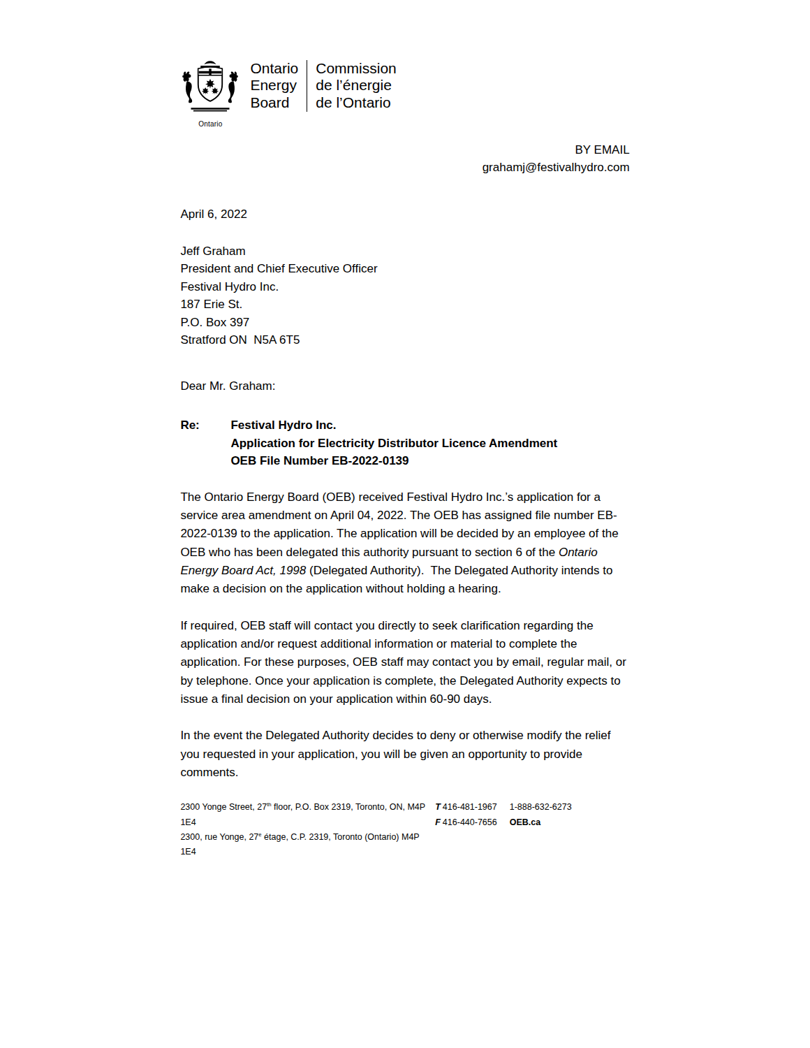Ontario
Ontario
Energy
Board
Commission
de l’énergie
de l’Ontario
BY EMAIL
grahamj@festivalhydro.com
April 6, 2022
Jeff Graham
President and Chief Executive Officer
Festival Hydro Inc.
187 Erie St.
P.O. Box 397
Stratford ON N5A 6T5
Dear Mr. Graham:
Re:
Festival Hydro Inc.
Application for Electricity Distributor Licence Amendment
OEB File Number EB-2022-0139
The Ontario Energy Board (OEB) received Festival Hydro Inc.’s application for a service area amendment on April 04, 2022. The OEB has assigned file number EB-2022-0139 to the application. The application will be decided by an employee of the OEB who has been delegated this authority pursuant to section 6 of the Ontario Energy Board Act, 1998 (Delegated Authority). The Delegated Authority intends to make a decision on the application without holding a hearing.
If required, OEB staff will contact you directly to seek clarification regarding the application and/or request additional information or material to complete the application. For these purposes, OEB staff may contact you by email, regular mail, or by telephone. Once your application is complete, the Delegated Authority expects to issue a final decision on your application within 60-90 days.
In the event the Delegated Authority decides to deny or otherwise modify the relief you requested in your application, you will be given an opportunity to provide comments.
2300 Yonge Street, 27th floor, P.O. Box 2319, Toronto, ON, M4P 1E4
2300, rue Yonge, 27e étage, C.P. 2319, Toronto (Ontario) M4P 1E4
T416-481-19671-888-632-6273
F416-440-7656OEB.ca